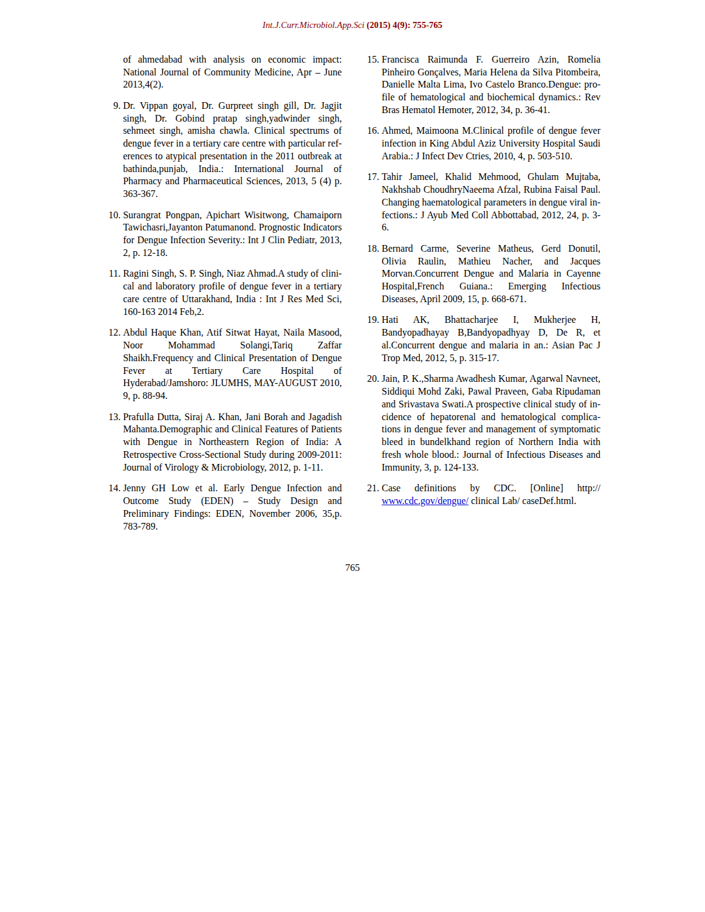Int.J.Curr.Microbiol.App.Sci (2015) 4(9): 755-765
of ahmedabad with analysis on economic impact: National Journal of Community Medicine, Apr – June 2013,4(2).
Dr. Vippan goyal, Dr. Gurpreet singh gill, Dr. Jagjit singh, Dr. Gobind pratap singh,yadwinder singh, sehmeet singh, amisha chawla. Clinical spectrums of dengue fever in a tertiary care centre with particular references to atypical presentation in the 2011 outbreak at bathinda,punjab, India.: International Journal of Pharmacy and Pharmaceutical Sciences, 2013, 5 (4) p. 363-367.
Surangrat Pongpan, Apichart Wisitwong, Chamaiporn Tawichasri,Jayanton Patumanond. Prognostic Indicators for Dengue Infection Severity.: Int J Clin Pediatr, 2013, 2, p. 12-18.
Ragini Singh, S. P. Singh, Niaz Ahmad.A study of clinical and laboratory profile of dengue fever in a tertiary care centre of Uttarakhand, India : Int J Res Med Sci, 160-163 2014 Feb,2.
Abdul Haque Khan, Atif Sitwat Hayat, Naila Masood, Noor Mohammad Solangi,Tariq Zaffar Shaikh.Frequency and Clinical Presentation of Dengue Fever at Tertiary Care Hospital of Hyderabad/Jamshoro: JLUMHS, MAY-AUGUST 2010, 9, p. 88-94.
Prafulla Dutta, Siraj A. Khan, Jani Borah and Jagadish Mahanta.Demographic and Clinical Features of Patients with Dengue in Northeastern Region of India: A Retrospective Cross-Sectional Study during 2009-2011: Journal of Virology & Microbiology, 2012, p. 1-11.
Jenny GH Low et al. Early Dengue Infection and Outcome Study (EDEN) – Study Design and Preliminary Findings: EDEN, November 2006, 35,p. 783-789.
Francisca Raimunda F. Guerreiro Azin, Romelia Pinheiro Gonçalves, Maria Helena da Silva Pitombeira, Danielle Malta Lima, Ivo Castelo Branco.Dengue: profile of hematological and biochemical dynamics.: Rev Bras Hematol Hemoter, 2012, 34, p. 36-41.
Ahmed, Maimoona M.Clinical profile of dengue fever infection in King Abdul Aziz University Hospital Saudi Arabia.: J Infect Dev Ctries, 2010, 4, p. 503-510.
Tahir Jameel, Khalid Mehmood, Ghulam Mujtaba, Nakhshab ChoudhryNaeema Afzal, Rubina Faisal Paul. Changing haematological parameters in dengue viral infections.: J Ayub Med Coll Abbottabad, 2012, 24, p. 3-6.
Bernard Carme, Severine Matheus, Gerd Donutil, Olivia Raulin, Mathieu Nacher, and Jacques Morvan.Concurrent Dengue and Malaria in Cayenne Hospital,French Guiana.: Emerging Infectious Diseases, April 2009, 15, p. 668-671.
Hati AK, Bhattacharjee I, Mukherjee H, Bandyopadhayay B,Bandyopadhyay D, De R, et al.Concurrent dengue and malaria in an.: Asian Pac J Trop Med, 2012, 5, p. 315-17.
Jain, P. K.,Sharma Awadhesh Kumar, Agarwal Navneet, Siddiqui Mohd Zaki, Pawal Praveen, Gaba Ripudaman and Srivastava Swati.A prospective clinical study of incidence of hepatorenal and hematological complications in dengue fever and management of symptomatic bleed in bundelkhand region of Northern India with fresh whole blood.: Journal of Infectious Diseases and Immunity, 3, p. 124-133.
Case definitions by CDC. [Online] http:// www.cdc.gov/dengue/ clinical Lab/ caseDef.html.
765